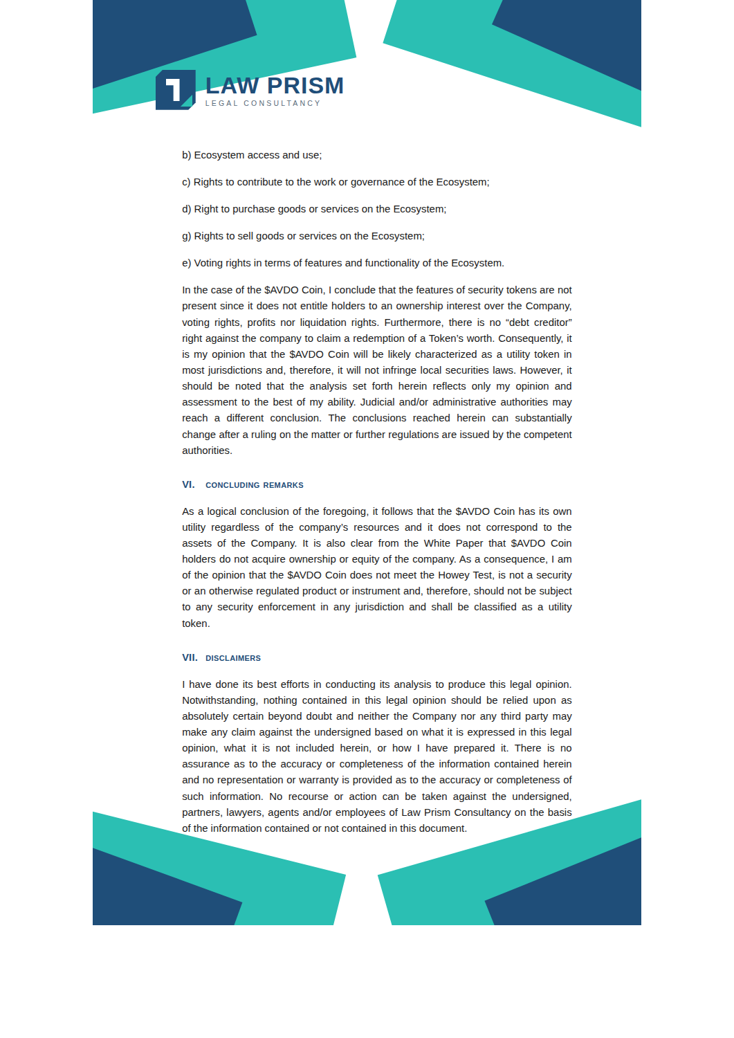LAW PRISM
Legal Consultancy
b) Ecosystem access and use;
c) Rights to contribute to the work or governance of the Ecosystem;
d) Right to purchase goods or services on the Ecosystem;
g) Rights to sell goods or services on the Ecosystem;
e) Voting rights in terms of features and functionality of the Ecosystem.
In the case of the $AVDO Coin, I conclude that the features of security tokens are not present since it does not entitle holders to an ownership interest over the Company, voting rights, profits nor liquidation rights. Furthermore, there is no “debt creditor” right against the company to claim a redemption of a Token’s worth. Consequently, it is my opinion that the $AVDO Coin will be likely characterized as a utility token in most jurisdictions and, therefore, it will not infringe local securities laws. However, it should be noted that the analysis set forth herein reflects only my opinion and assessment to the best of my ability. Judicial and/or administrative authorities may reach a different conclusion. The conclusions reached herein can substantially change after a ruling on the matter or further regulations are issued by the competent authorities.
VI. CONCLUDING REMARKS
As a logical conclusion of the foregoing, it follows that the $AVDO Coin has its own utility regardless of the company’s resources and it does not correspond to the assets of the Company. It is also clear from the White Paper that $AVDO Coin holders do not acquire ownership or equity of the company. As a consequence, I am of the opinion that the $AVDO Coin does not meet the Howey Test, is not a security or an otherwise regulated product or instrument and, therefore, should not be subject to any security enforcement in any jurisdiction and shall be classified as a utility token.
VII. DISCLAIMERS
I have done its best efforts in conducting its analysis to produce this legal opinion. Notwithstanding, nothing contained in this legal opinion should be relied upon as absolutely certain beyond doubt and neither the Company nor any third party may make any claim against the undersigned based on what it is expressed in this legal opinion, what it is not included herein, or how I have prepared it. There is no assurance as to the accuracy or completeness of the information contained herein and no representation or warranty is provided as to the accuracy or completeness of such information. No recourse or action can be taken against the undersigned, partners, lawyers, agents and/or employees of Law Prism Consultancy on the basis of the information contained or not contained in this document.